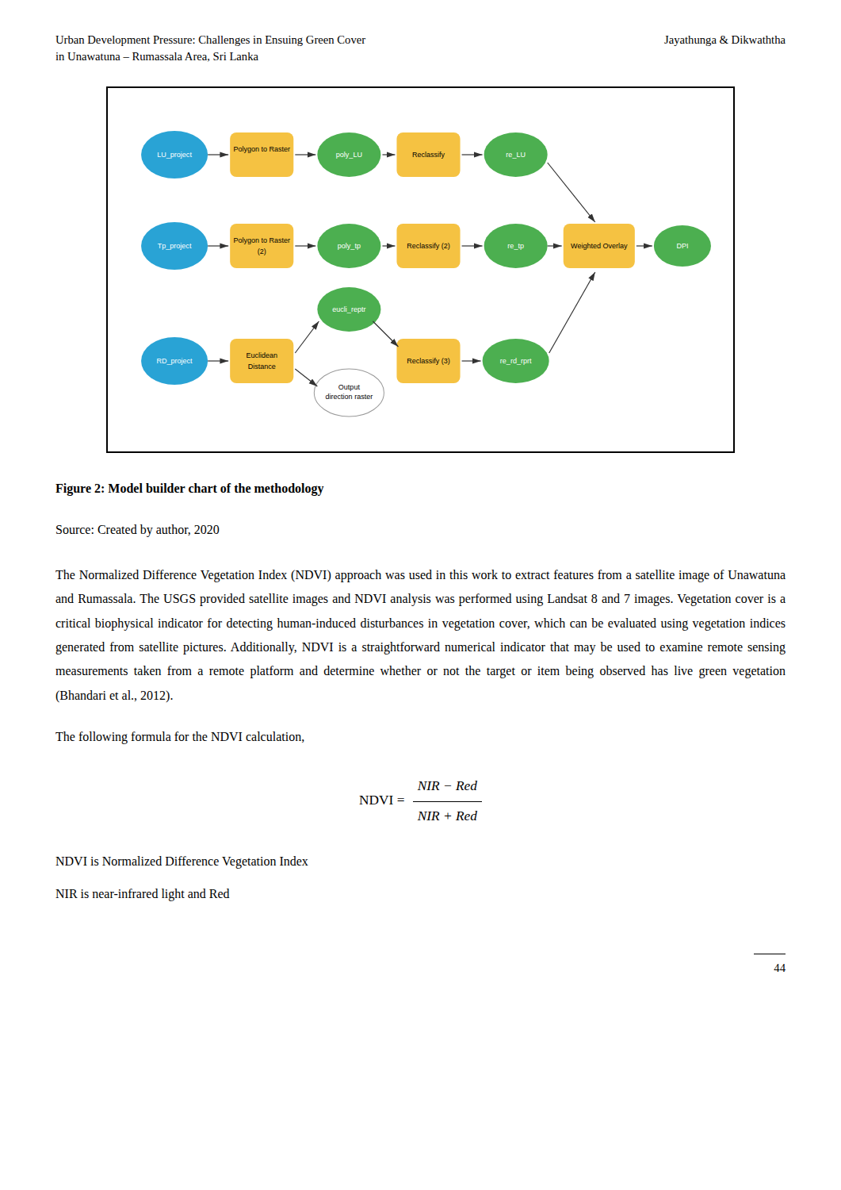Urban Development Pressure: Challenges in Ensuing Green Cover
in Unawatuna – Rumassala Area, Sri Lanka
Jayathunga & Dikwaththa
Figure 2: Model builder chart of the methodology
Source: Created by author, 2020
The Normalized Difference Vegetation Index (NDVI) approach was used in this work to extract features from a satellite image of Unawatuna and Rumassala. The USGS provided satellite images and NDVI analysis was performed using Landsat 8 and 7 images. Vegetation cover is a critical biophysical indicator for detecting human-induced disturbances in vegetation cover, which can be evaluated using vegetation indices generated from satellite pictures. Additionally, NDVI is a straightforward numerical indicator that may be used to examine remote sensing measurements taken from a remote platform and determine whether or not the target or item being observed has live green vegetation (Bhandari et al., 2012).
The following formula for the NDVI calculation,
NDVI = NIR − Red NIR + Red
NDVI is Normalized Difference Vegetation Index
NIR is near-infrared light and Red
44